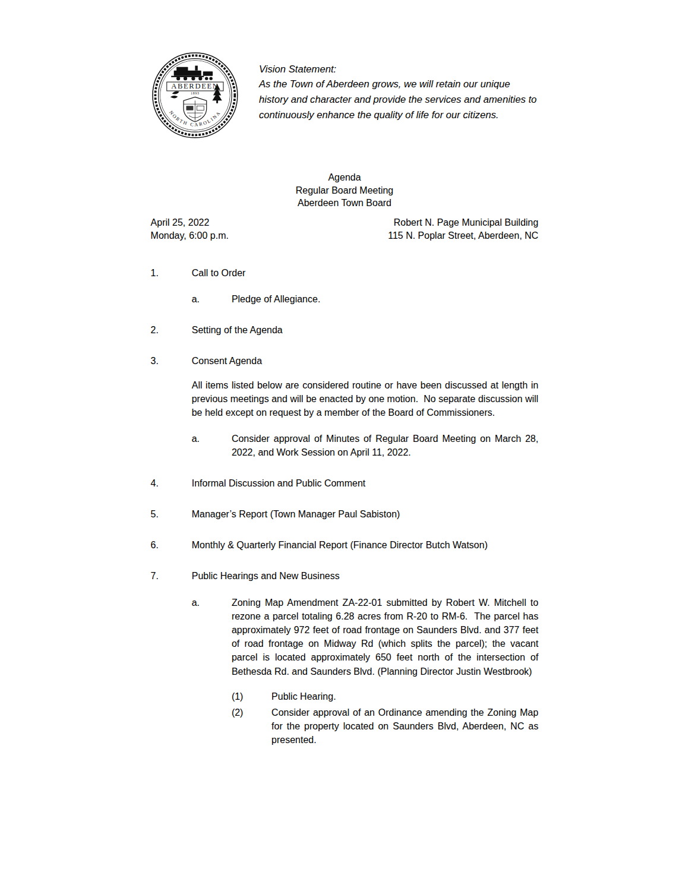ABERDEEN 1893 NORTH CAROLINA
Vision Statement:
As the Town of Aberdeen grows, we will retain our unique history and character and provide the services and amenities to continuously enhance the quality of life for our citizens.
Agenda
Regular Board Meeting
Aberdeen Town Board
April 25, 2022
Monday, 6:00 p.m.
Robert N. Page Municipal Building
115 N. Poplar Street, Aberdeen, NC
1.
Call to Order
a.
Pledge of Allegiance.
2.
Setting of the Agenda
3.
Consent Agenda
All items listed below are considered routine or have been discussed at length in previous meetings and will be enacted by one motion. No separate discussion will be held except on request by a member of the Board of Commissioners.
a.
Consider approval of Minutes of Regular Board Meeting on March 28, 2022, and Work Session on April 11, 2022.
4.
Informal Discussion and Public Comment
5.
Manager’s Report (Town Manager Paul Sabiston)
6.
Monthly & Quarterly Financial Report (Finance Director Butch Watson)
7.
Public Hearings and New Business
a.
Zoning Map Amendment ZA-22-01 submitted by Robert W. Mitchell to rezone a parcel totaling 6.28 acres from R-20 to RM-6. The parcel has approximately 972 feet of road frontage on Saunders Blvd. and 377 feet of road frontage on Midway Rd (which splits the parcel); the vacant parcel is located approximately 650 feet north of the intersection of Bethesda Rd. and Saunders Blvd. (Planning Director Justin Westbrook)
(1)
Public Hearing.
(2)
Consider approval of an Ordinance amending the Zoning Map for the property located on Saunders Blvd, Aberdeen, NC as presented.